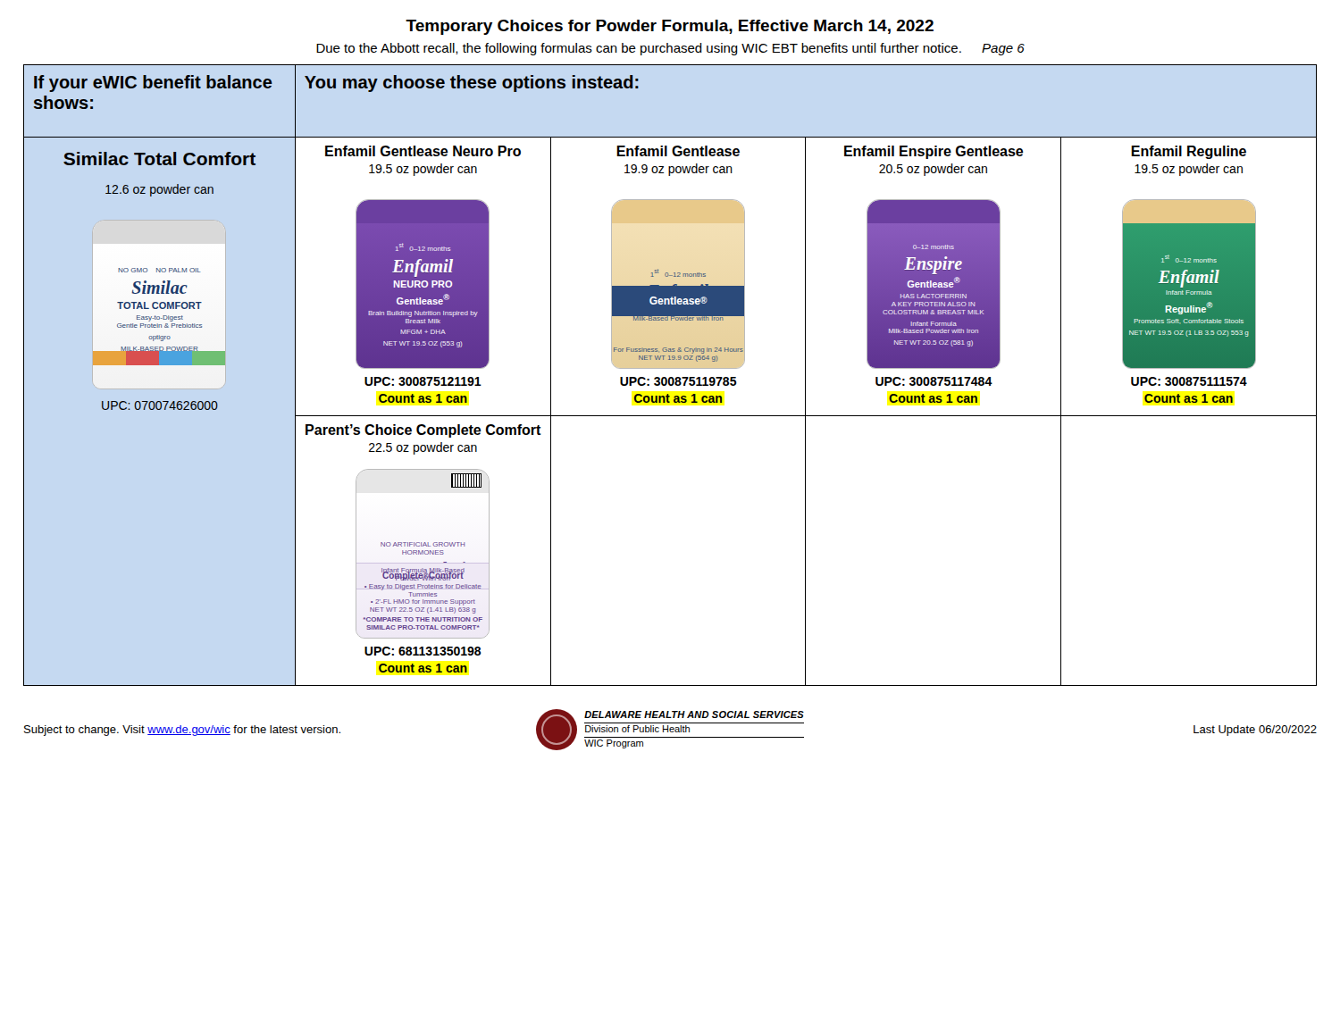Temporary Choices for Powder Formula, Effective March 14, 2022
Due to the Abbott recall, the following formulas can be purchased using WIC EBT benefits until further notice. Page 6
| If your eWIC benefit balance shows: | You may choose these options instead: |
| --- | --- |
| Similac Total Comfort 12.6 oz powder can NO GMO NO PALM OIL Similac TOTAL COMFORT Easy-to-Digest Gentle Protein & Prebiotics optigro MILK-BASED POWDER NET WT. 12.6 OZ (357 g) UPC: 070074626000 | Enfamil Gentlease Neuro Pro 19.5 oz powder can 1 st 0–12 months Enfamil NEURO PRO Gentlease ® Brain Building Nutrition Inspired by Breast Milk MFGM + DHA NET WT 19.5 OZ (553 g) UPC: 300875121191 Count as 1 can | Enfamil Gentlease 19.9 oz powder can 1 st 0–12 months Enfamil Infant Formula Milk-Based Powder with Iron Gentlease ® For Fussiness, Gas & Crying in 24 Hours NET WT 19.9 OZ (564 g) UPC: 300875119785 Count as 1 can | Enfamil Enspire Gentlease 20.5 oz powder can 0–12 months Enspire Gentlease ® HAS LACTOFERRIN A KEY PROTEIN ALSO IN COLOSTRUM & BREAST MILK Infant Formula Milk-Based Powder with Iron NET WT 20.5 OZ (581 g) UPC: 300875117484 Count as 1 can | Enfamil Reguline 19.5 oz powder can 1 st 0–12 months Enfamil Infant Formula Reguline ® Promotes Soft, Comfortable Stools NET WT 19.5 OZ (1 LB 3.5 OZ) 553 g UPC: 300875111574 Count as 1 can |
| Parent’s Choice Complete Comfort 22.5 oz powder can NO ARTIFICIAL GROWTH HORMONES Parent’s Choice Complete ® Comfort Infant Formula Milk-Based Powder With Iron • Easy to Digest Proteins for Delicate Tummies • 2’-FL HMO for Immune Support NET WT 22.5 OZ (1.41 LB) 638 g *COMPARE TO THE NUTRITION OF SIMILAC PRO-TOTAL COMFORT* UPC: 681131350198 Count as 1 can | | | |
Subject to change. Visit www.de.gov/wic for the latest version.
DELAWARE HEALTH AND SOCIAL SERVICES Division of Public Health WIC Program
Last Update 06/20/2022